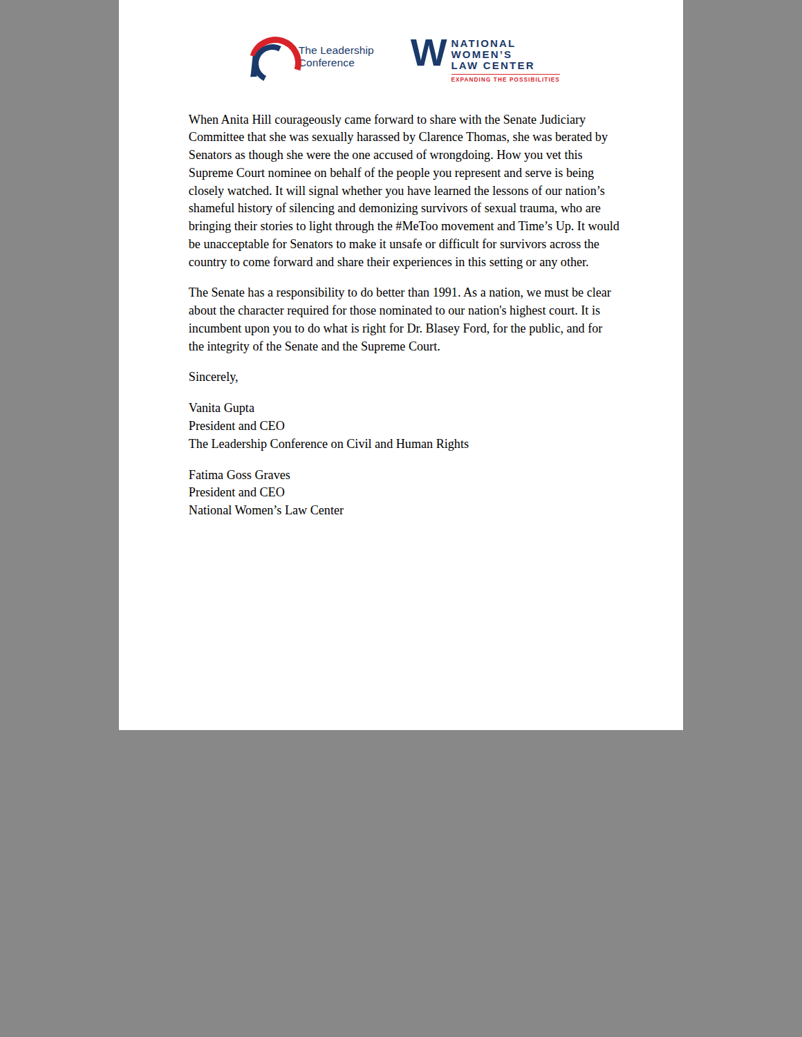®
The Leadership Conference
W
NATIONAL WOMEN’S LAW CENTER
EXPANDING THE POSSIBILITIES
When Anita Hill courageously came forward to share with the Senate Judiciary Committee that she was sexually harassed by Clarence Thomas, she was berated by Senators as though she were the one accused of wrongdoing. How you vet this Supreme Court nominee on behalf of the people you represent and serve is being closely watched. It will signal whether you have learned the lessons of our nation’s shameful history of silencing and demonizing survivors of sexual trauma, who are bringing their stories to light through the #MeToo movement and Time’s Up. It would be unacceptable for Senators to make it unsafe or difficult for survivors across the country to come forward and share their experiences in this setting or any other.
The Senate has a responsibility to do better than 1991. As a nation, we must be clear about the character required for those nominated to our nation's highest court. It is incumbent upon you to do what is right for Dr. Blasey Ford, for the public, and for the integrity of the Senate and the Supreme Court.
Sincerely,
Vanita Gupta
President and CEO
The Leadership Conference on Civil and Human Rights
Fatima Goss Graves
President and CEO
National Women’s Law Center